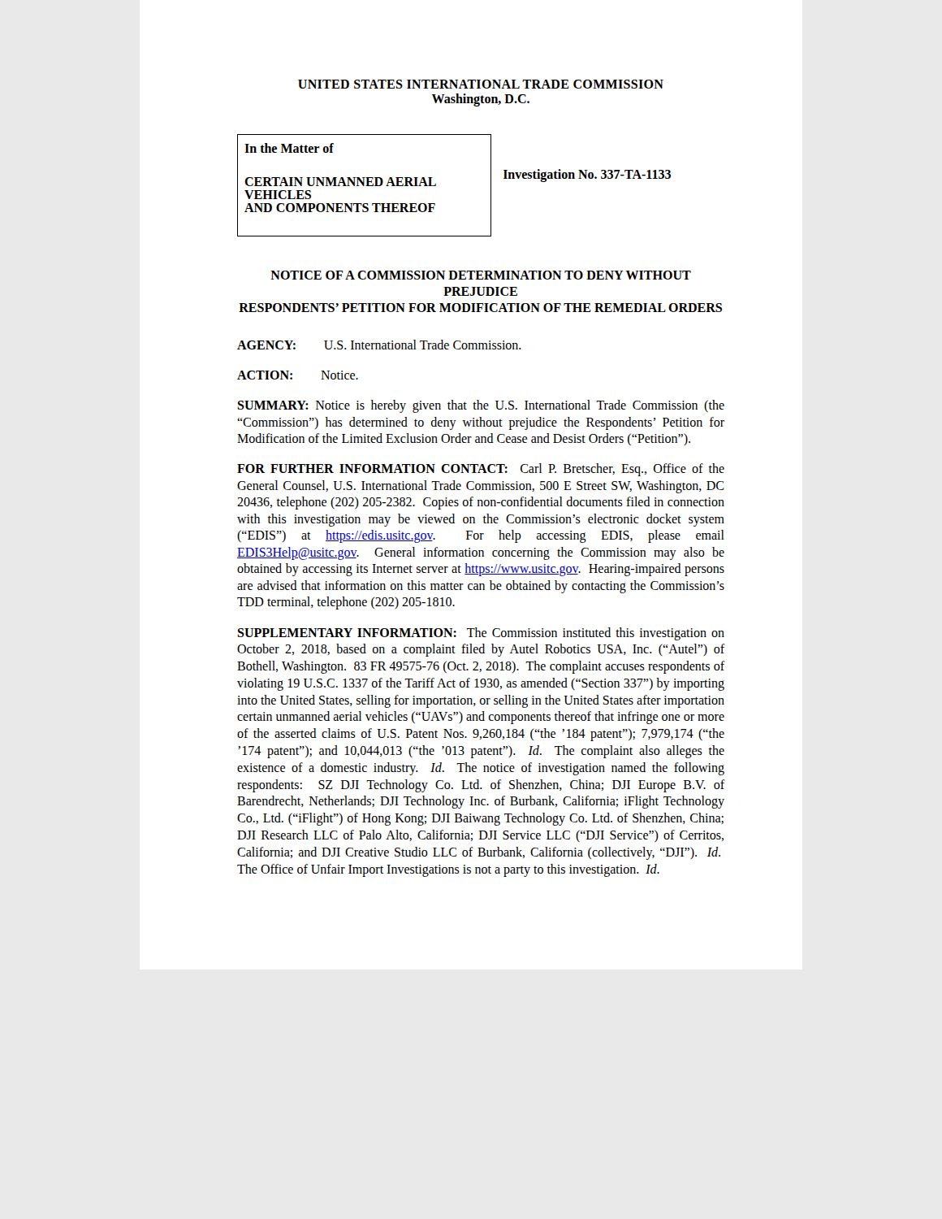UNITED STATES INTERNATIONAL TRADE COMMISSION
Washington, D.C.
| In the Matter of CERTAIN UNMANNED AERIAL VEHICLES AND COMPONENTS THEREOF | Investigation No. 337-TA-1133 |
NOTICE OF A COMMISSION DETERMINATION TO DENY WITHOUT PREJUDICE
RESPONDENTS’ PETITION FOR MODIFICATION OF THE REMEDIAL ORDERS
AGENCY: U.S. International Trade Commission.
ACTION: Notice.
SUMMARY: Notice is hereby given that the U.S. International Trade Commission (the “Commission”) has determined to deny without prejudice the Respondents’ Petition for Modification of the Limited Exclusion Order and Cease and Desist Orders (“Petition”).
FOR FURTHER INFORMATION CONTACT: Carl P. Bretscher, Esq., Office of the General Counsel, U.S. International Trade Commission, 500 E Street SW, Washington, DC 20436, telephone (202) 205-2382. Copies of non-confidential documents filed in connection with this investigation may be viewed on the Commission’s electronic docket system (“EDIS”) at https://edis.usitc.gov. For help accessing EDIS, please email EDIS3Help@usitc.gov. General information concerning the Commission may also be obtained by accessing its Internet server at https://www.usitc.gov. Hearing-impaired persons are advised that information on this matter can be obtained by contacting the Commission’s TDD terminal, telephone (202) 205-1810.
SUPPLEMENTARY INFORMATION: The Commission instituted this investigation on October 2, 2018, based on a complaint filed by Autel Robotics USA, Inc. (“Autel”) of Bothell, Washington. 83 FR 49575-76 (Oct. 2, 2018). The complaint accuses respondents of violating 19 U.S.C. 1337 of the Tariff Act of 1930, as amended (“Section 337”) by importing into the United States, selling for importation, or selling in the United States after importation certain unmanned aerial vehicles (“UAVs”) and components thereof that infringe one or more of the asserted claims of U.S. Patent Nos. 9,260,184 (“the ’184 patent”); 7,979,174 (“the ’174 patent”); and 10,044,013 (“the ’013 patent”). Id. The complaint also alleges the existence of a domestic industry. Id. The notice of investigation named the following respondents: SZ DJI Technology Co. Ltd. of Shenzhen, China; DJI Europe B.V. of Barendrecht, Netherlands; DJI Technology Inc. of Burbank, California; iFlight Technology Co., Ltd. (“iFlight”) of Hong Kong; DJI Baiwang Technology Co. Ltd. of Shenzhen, China; DJI Research LLC of Palo Alto, California; DJI Service LLC (“DJI Service”) of Cerritos, California; and DJI Creative Studio LLC of Burbank, California (collectively, “DJI”). Id. The Office of Unfair Import Investigations is not a party to this investigation. Id.